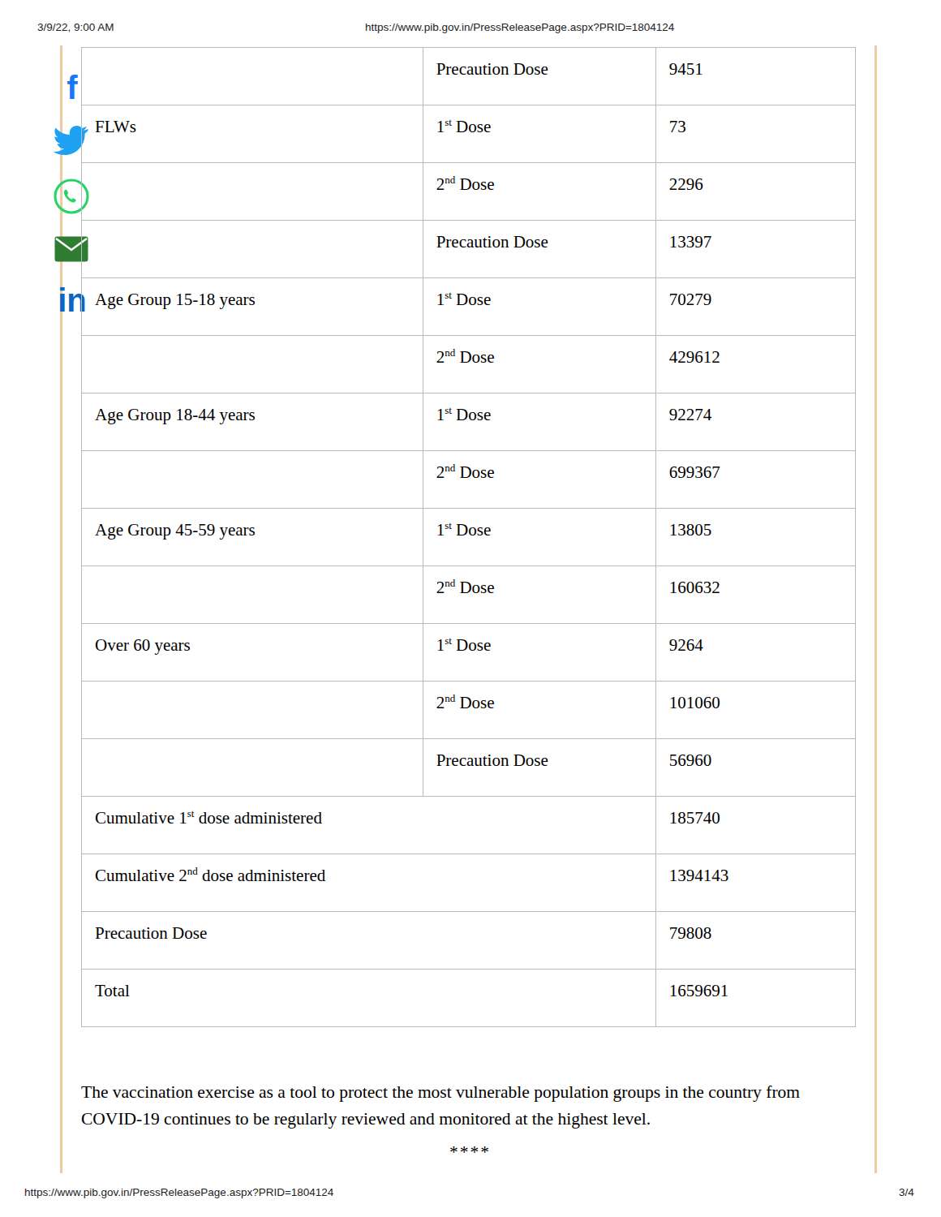3/9/22, 9:00 AM
https://www.pib.gov.in/PressReleasePage.aspx?PRID=1804124
f in
| | Precaution Dose | 9451 |
| FLWs | 1 st Dose | 73 |
| | 2 nd Dose | 2296 |
| | Precaution Dose | 13397 |
| Age Group 15-18 years | 1 st Dose | 70279 |
| | 2 nd Dose | 429612 |
| Age Group 18-44 years | 1 st Dose | 92274 |
| | 2 nd Dose | 699367 |
| Age Group 45-59 years | 1 st Dose | 13805 |
| | 2 nd Dose | 160632 |
| Over 60 years | 1 st Dose | 9264 |
| | 2 nd Dose | 101060 |
| | Precaution Dose | 56960 |
| Cumulative 1 st dose administered | 185740 |
| Cumulative 2 nd dose administered | 1394143 |
| Precaution Dose | 79808 |
| Total | 1659691 |
The vaccination exercise as a tool to protect the most vulnerable population groups in the country from COVID-19 continues to be regularly reviewed and monitored at the highest level.
****
https://www.pib.gov.in/PressReleasePage.aspx?PRID=1804124
3/4